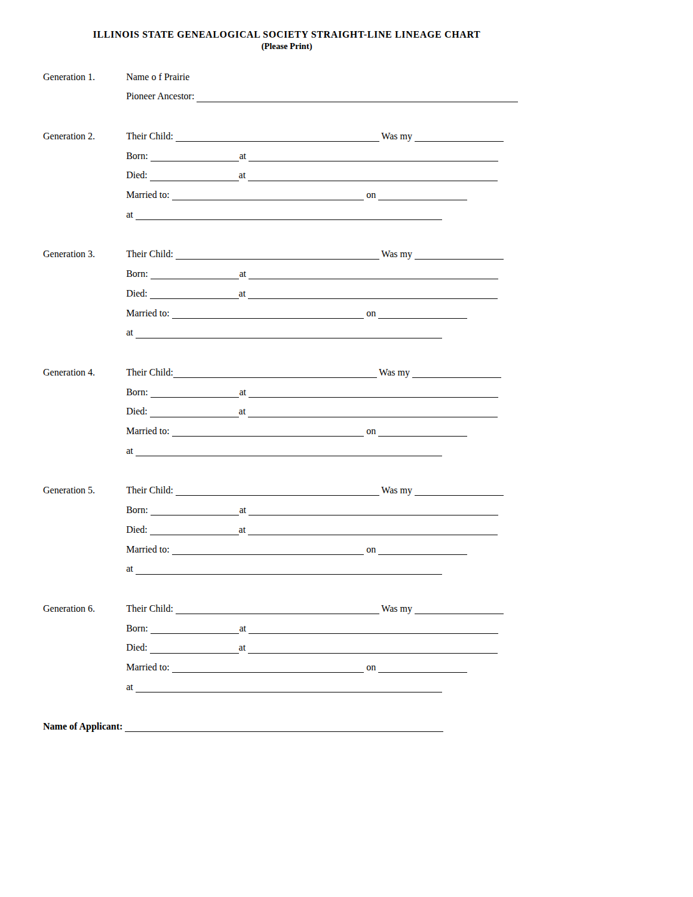Illinois State Genealogical Society Straight-Line Lineage Chart
(Please Print)
| Generation 1. | Name o f Prairie |
| | Pioneer Ancestor: |
| Generation 2. | Their Child: Was my |
| | Born: at |
| | Died: at |
| | Married to: on |
| | at |
| Generation 3. | Their Child: Was my |
| | Born: at |
| | Died: at |
| | Married to: on |
| | at |
| Generation 4. | Their Child: Was my |
| | Born: at |
| | Died: at |
| | Married to: on |
| | at |
| Generation 5. | Their Child: Was my |
| | Born: at |
| | Died: at |
| | Married to: on |
| | at |
| Generation 6. | Their Child: Was my |
| | Born: at |
| | Died: at |
| | Married to: on |
| | at |
Name of Applicant: